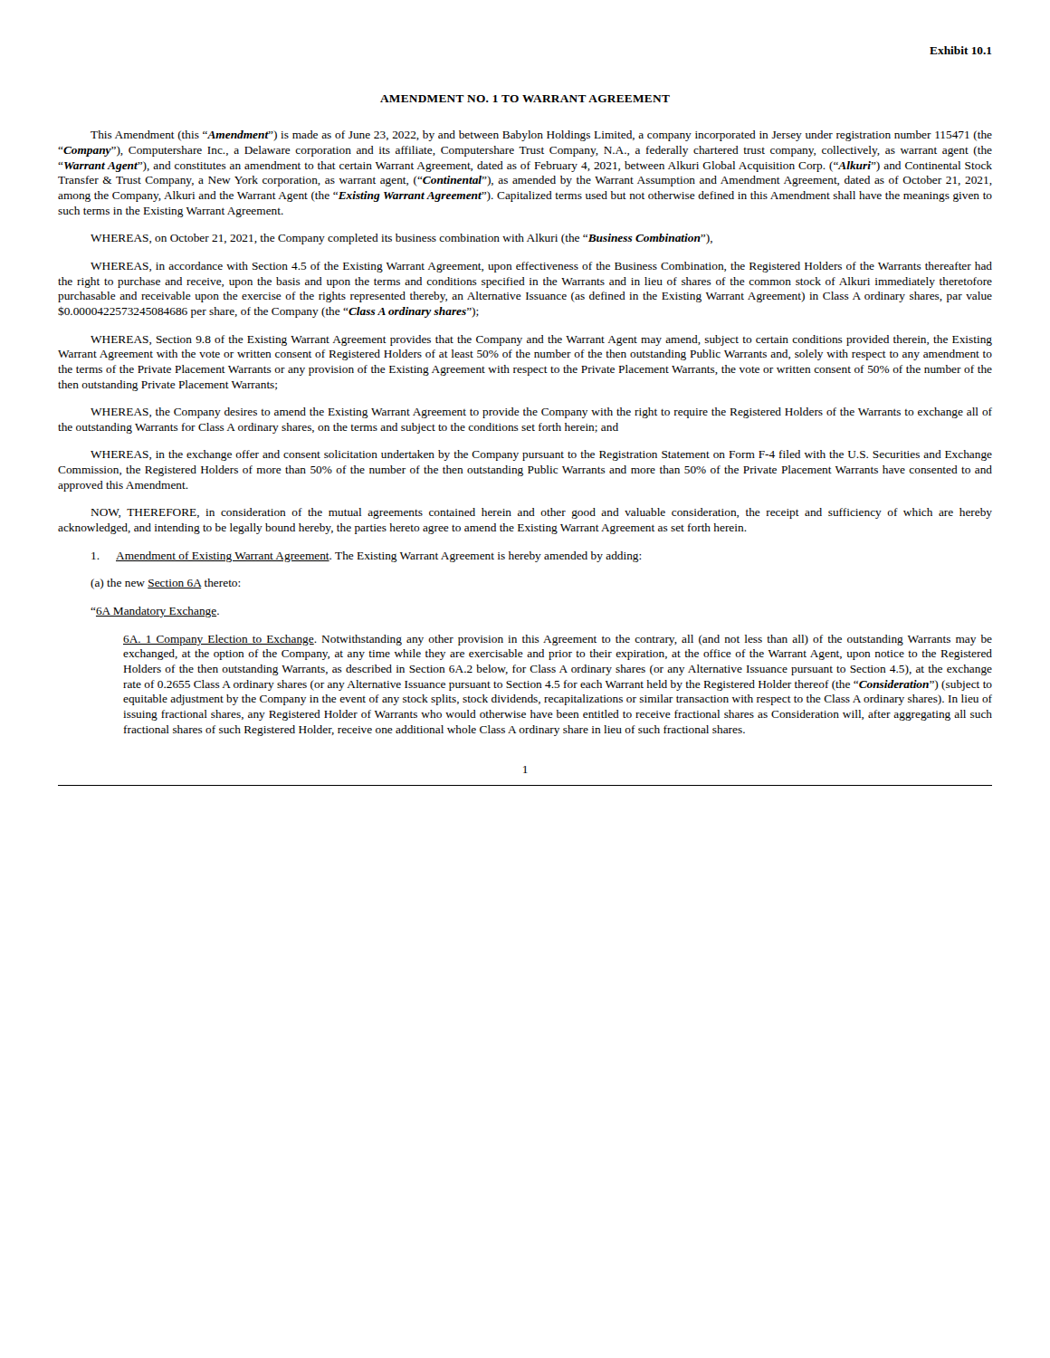Exhibit 10.1
AMENDMENT NO. 1 TO WARRANT AGREEMENT
This Amendment (this “Amendment”) is made as of June 23, 2022, by and between Babylon Holdings Limited, a company incorporated in Jersey under registration number 115471 (the “Company”), Computershare Inc., a Delaware corporation and its affiliate, Computershare Trust Company, N.A., a federally chartered trust company, collectively, as warrant agent (the “Warrant Agent”), and constitutes an amendment to that certain Warrant Agreement, dated as of February 4, 2021, between Alkuri Global Acquisition Corp. (“Alkuri”) and Continental Stock Transfer & Trust Company, a New York corporation, as warrant agent, (“Continental”), as amended by the Warrant Assumption and Amendment Agreement, dated as of October 21, 2021, among the Company, Alkuri and the Warrant Agent (the “Existing Warrant Agreement”). Capitalized terms used but not otherwise defined in this Amendment shall have the meanings given to such terms in the Existing Warrant Agreement.
WHEREAS, on October 21, 2021, the Company completed its business combination with Alkuri (the “Business Combination”),
WHEREAS, in accordance with Section 4.5 of the Existing Warrant Agreement, upon effectiveness of the Business Combination, the Registered Holders of the Warrants thereafter had the right to purchase and receive, upon the basis and upon the terms and conditions specified in the Warrants and in lieu of shares of the common stock of Alkuri immediately theretofore purchasable and receivable upon the exercise of the rights represented thereby, an Alternative Issuance (as defined in the Existing Warrant Agreement) in Class A ordinary shares, par value $0.0000422573245084686 per share, of the Company (the “Class A ordinary shares”);
WHEREAS, Section 9.8 of the Existing Warrant Agreement provides that the Company and the Warrant Agent may amend, subject to certain conditions provided therein, the Existing Warrant Agreement with the vote or written consent of Registered Holders of at least 50% of the number of the then outstanding Public Warrants and, solely with respect to any amendment to the terms of the Private Placement Warrants or any provision of the Existing Agreement with respect to the Private Placement Warrants, the vote or written consent of 50% of the number of the then outstanding Private Placement Warrants;
WHEREAS, the Company desires to amend the Existing Warrant Agreement to provide the Company with the right to require the Registered Holders of the Warrants to exchange all of the outstanding Warrants for Class A ordinary shares, on the terms and subject to the conditions set forth herein; and
WHEREAS, in the exchange offer and consent solicitation undertaken by the Company pursuant to the Registration Statement on Form F-4 filed with the U.S. Securities and Exchange Commission, the Registered Holders of more than 50% of the number of the then outstanding Public Warrants and more than 50% of the Private Placement Warrants have consented to and approved this Amendment.
NOW, THEREFORE, in consideration of the mutual agreements contained herein and other good and valuable consideration, the receipt and sufficiency of which are hereby acknowledged, and intending to be legally bound hereby, the parties hereto agree to amend the Existing Warrant Agreement as set forth herein.
1.
Amendment of Existing Warrant Agreement. The Existing Warrant Agreement is hereby amended by adding:
(a) the new Section 6A thereto:
“6A Mandatory Exchange.
6A. 1 Company Election to Exchange. Notwithstanding any other provision in this Agreement to the contrary, all (and not less than all) of the outstanding Warrants may be exchanged, at the option of the Company, at any time while they are exercisable and prior to their expiration, at the office of the Warrant Agent, upon notice to the Registered Holders of the then outstanding Warrants, as described in Section 6A.2 below, for Class A ordinary shares (or any Alternative Issuance pursuant to Section 4.5), at the exchange rate of 0.2655 Class A ordinary shares (or any Alternative Issuance pursuant to Section 4.5 for each Warrant held by the Registered Holder thereof (the “Consideration”) (subject to equitable adjustment by the Company in the event of any stock splits, stock dividends, recapitalizations or similar transaction with respect to the Class A ordinary shares). In lieu of issuing fractional shares, any Registered Holder of Warrants who would otherwise have been entitled to receive fractional shares as Consideration will, after aggregating all such fractional shares of such Registered Holder, receive one additional whole Class A ordinary share in lieu of such fractional shares.
1